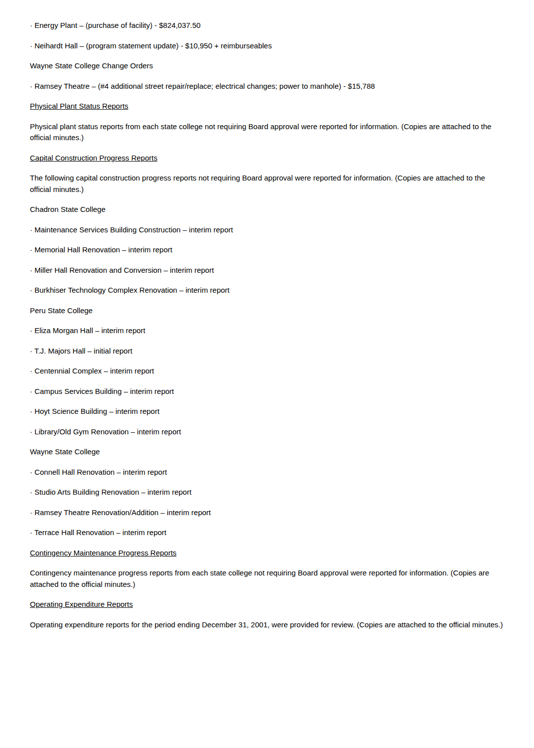· Energy Plant – (purchase of facility) - $824,037.50
· Neihardt Hall – (program statement update) - $10,950 + reimburseables
Wayne State College Change Orders
· Ramsey Theatre – (#4 additional street repair/replace; electrical changes; power to manhole) - $15,788
Physical Plant Status Reports
Physical plant status reports from each state college not requiring Board approval were reported for information. (Copies are attached to the official minutes.)
Capital Construction Progress Reports
The following capital construction progress reports not requiring Board approval were reported for information. (Copies are attached to the official minutes.)
Chadron State College
· Maintenance Services Building Construction – interim report
· Memorial Hall Renovation – interim report
· Miller Hall Renovation and Conversion – interim report
· Burkhiser Technology Complex Renovation – interim report
Peru State College
· Eliza Morgan Hall – interim report
· T.J. Majors Hall – initial report
· Centennial Complex – interim report
· Campus Services Building – interim report
· Hoyt Science Building – interim report
· Library/Old Gym Renovation – interim report
Wayne State College
· Connell Hall Renovation – interim report
· Studio Arts Building Renovation – interim report
· Ramsey Theatre Renovation/Addition – interim report
· Terrace Hall Renovation – interim report
Contingency Maintenance Progress Reports
Contingency maintenance progress reports from each state college not requiring Board approval were reported for information. (Copies are attached to the official minutes.)
Operating Expenditure Reports
Operating expenditure reports for the period ending December 31, 2001, were provided for review. (Copies are attached to the official minutes.)